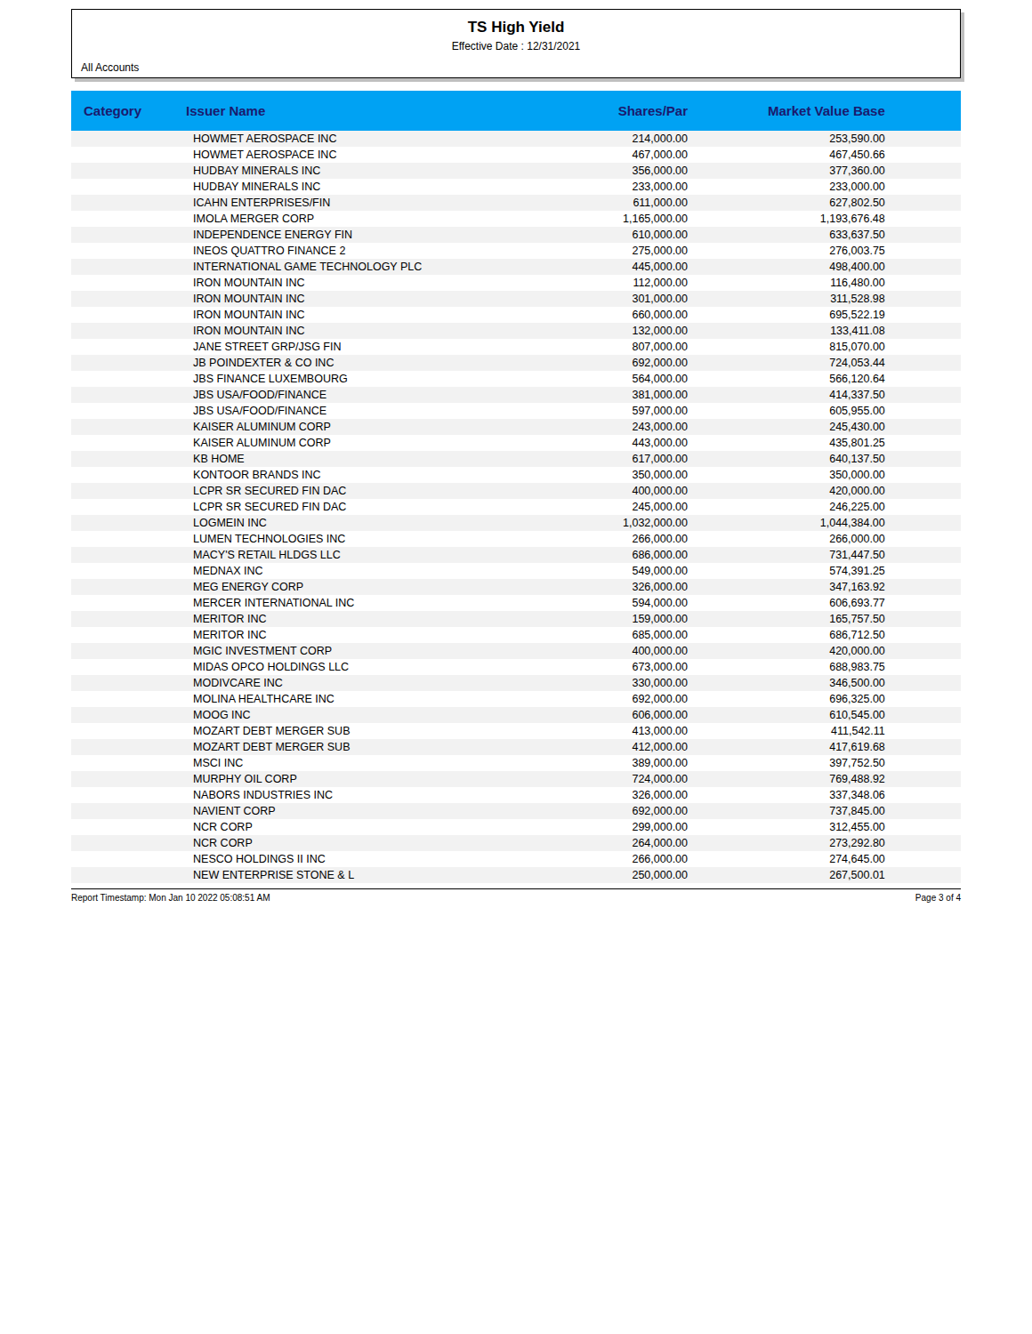TS High Yield
Effective Date : 12/31/2021
All Accounts
| Category | Issuer Name | Shares/Par | Market Value Base | |
| --- | --- | --- | --- | --- |
| | HOWMET AEROSPACE INC | 214,000.00 | 253,590.00 | |
| | HOWMET AEROSPACE INC | 467,000.00 | 467,450.66 | |
| | HUDBAY MINERALS INC | 356,000.00 | 377,360.00 | |
| | HUDBAY MINERALS INC | 233,000.00 | 233,000.00 | |
| | ICAHN ENTERPRISES/FIN | 611,000.00 | 627,802.50 | |
| | IMOLA MERGER CORP | 1,165,000.00 | 1,193,676.48 | |
| | INDEPENDENCE ENERGY FIN | 610,000.00 | 633,637.50 | |
| | INEOS QUATTRO FINANCE 2 | 275,000.00 | 276,003.75 | |
| | INTERNATIONAL GAME TECHNOLOGY PLC | 445,000.00 | 498,400.00 | |
| | IRON MOUNTAIN INC | 112,000.00 | 116,480.00 | |
| | IRON MOUNTAIN INC | 301,000.00 | 311,528.98 | |
| | IRON MOUNTAIN INC | 660,000.00 | 695,522.19 | |
| | IRON MOUNTAIN INC | 132,000.00 | 133,411.08 | |
| | JANE STREET GRP/JSG FIN | 807,000.00 | 815,070.00 | |
| | JB POINDEXTER & CO INC | 692,000.00 | 724,053.44 | |
| | JBS FINANCE LUXEMBOURG | 564,000.00 | 566,120.64 | |
| | JBS USA/FOOD/FINANCE | 381,000.00 | 414,337.50 | |
| | JBS USA/FOOD/FINANCE | 597,000.00 | 605,955.00 | |
| | KAISER ALUMINUM CORP | 243,000.00 | 245,430.00 | |
| | KAISER ALUMINUM CORP | 443,000.00 | 435,801.25 | |
| | KB HOME | 617,000.00 | 640,137.50 | |
| | KONTOOR BRANDS INC | 350,000.00 | 350,000.00 | |
| | LCPR SR SECURED FIN DAC | 400,000.00 | 420,000.00 | |
| | LCPR SR SECURED FIN DAC | 245,000.00 | 246,225.00 | |
| | LOGMEIN INC | 1,032,000.00 | 1,044,384.00 | |
| | LUMEN TECHNOLOGIES INC | 266,000.00 | 266,000.00 | |
| | MACY'S RETAIL HLDGS LLC | 686,000.00 | 731,447.50 | |
| | MEDNAX INC | 549,000.00 | 574,391.25 | |
| | MEG ENERGY CORP | 326,000.00 | 347,163.92 | |
| | MERCER INTERNATIONAL INC | 594,000.00 | 606,693.77 | |
| | MERITOR INC | 159,000.00 | 165,757.50 | |
| | MERITOR INC | 685,000.00 | 686,712.50 | |
| | MGIC INVESTMENT CORP | 400,000.00 | 420,000.00 | |
| | MIDAS OPCO HOLDINGS LLC | 673,000.00 | 688,983.75 | |
| | MODIVCARE INC | 330,000.00 | 346,500.00 | |
| | MOLINA HEALTHCARE INC | 692,000.00 | 696,325.00 | |
| | MOOG INC | 606,000.00 | 610,545.00 | |
| | MOZART DEBT MERGER SUB | 413,000.00 | 411,542.11 | |
| | MOZART DEBT MERGER SUB | 412,000.00 | 417,619.68 | |
| | MSCI INC | 389,000.00 | 397,752.50 | |
| | MURPHY OIL CORP | 724,000.00 | 769,488.92 | |
| | NABORS INDUSTRIES INC | 326,000.00 | 337,348.06 | |
| | NAVIENT CORP | 692,000.00 | 737,845.00 | |
| | NCR CORP | 299,000.00 | 312,455.00 | |
| | NCR CORP | 264,000.00 | 273,292.80 | |
| | NESCO HOLDINGS II INC | 266,000.00 | 274,645.00 | |
| | NEW ENTERPRISE STONE & L | 250,000.00 | 267,500.01 | |
Report Timestamp: Mon Jan 10 2022 05:08:51 AM
Page 3 of 4